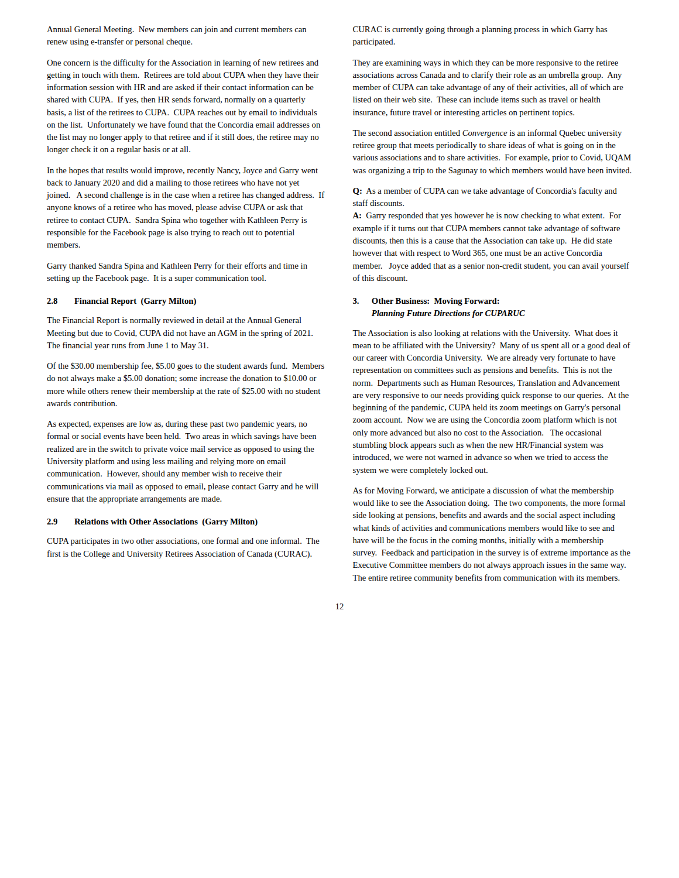Annual General Meeting. New members can join and current members can renew using e-transfer or personal cheque.
One concern is the difficulty for the Association in learning of new retirees and getting in touch with them. Retirees are told about CUPA when they have their information session with HR and are asked if their contact information can be shared with CUPA. If yes, then HR sends forward, normally on a quarterly basis, a list of the retirees to CUPA. CUPA reaches out by email to individuals on the list. Unfortunately we have found that the Concordia email addresses on the list may no longer apply to that retiree and if it still does, the retiree may no longer check it on a regular basis or at all.
In the hopes that results would improve, recently Nancy, Joyce and Garry went back to January 2020 and did a mailing to those retirees who have not yet joined. A second challenge is in the case when a retiree has changed address. If anyone knows of a retiree who has moved, please advise CUPA or ask that retiree to contact CUPA. Sandra Spina who together with Kathleen Perry is responsible for the Facebook page is also trying to reach out to potential members.
Garry thanked Sandra Spina and Kathleen Perry for their efforts and time in setting up the Facebook page. It is a super communication tool.
2.8 Financial Report (Garry Milton)
The Financial Report is normally reviewed in detail at the Annual General Meeting but due to Covid, CUPA did not have an AGM in the spring of 2021. The financial year runs from June 1 to May 31.
Of the $30.00 membership fee, $5.00 goes to the student awards fund. Members do not always make a $5.00 donation; some increase the donation to $10.00 or more while others renew their membership at the rate of $25.00 with no student awards contribution.
As expected, expenses are low as, during these past two pandemic years, no formal or social events have been held. Two areas in which savings have been realized are in the switch to private voice mail service as opposed to using the University platform and using less mailing and relying more on email communication. However, should any member wish to receive their communications via mail as opposed to email, please contact Garry and he will ensure that the appropriate arrangements are made.
2.9 Relations with Other Associations (Garry Milton)
CUPA participates in two other associations, one formal and one informal. The first is the College and University Retirees Association of Canada (CURAC). CURAC is currently going through a planning process in which Garry has participated.
They are examining ways in which they can be more responsive to the retiree associations across Canada and to clarify their role as an umbrella group. Any member of CUPA can take advantage of any of their activities, all of which are listed on their web site. These can include items such as travel or health insurance, future travel or interesting articles on pertinent topics.
The second association entitled Convergence is an informal Quebec university retiree group that meets periodically to share ideas of what is going on in the various associations and to share activities. For example, prior to Covid, UQAM was organizing a trip to the Sagunay to which members would have been invited.
Q: As a member of CUPA can we take advantage of Concordia's faculty and staff discounts.
A: Garry responded that yes however he is now checking to what extent. For example if it turns out that CUPA members cannot take advantage of software discounts, then this is a cause that the Association can take up. He did state however that with respect to Word 365, one must be an active Concordia member. Joyce added that as a senior non-credit student, you can avail yourself of this discount.
3. Other Business: Moving Forward:Planning Future Directions for CUPARUC
The Association is also looking at relations with the University. What does it mean to be affiliated with the University? Many of us spent all or a good deal of our career with Concordia University. We are already very fortunate to have representation on committees such as pensions and benefits. This is not the norm. Departments such as Human Resources, Translation and Advancement are very responsive to our needs providing quick response to our queries. At the beginning of the pandemic, CUPA held its zoom meetings on Garry's personal zoom account. Now we are using the Concordia zoom platform which is not only more advanced but also no cost to the Association. The occasional stumbling block appears such as when the new HR/Financial system was introduced, we were not warned in advance so when we tried to access the system we were completely locked out.
As for Moving Forward, we anticipate a discussion of what the membership would like to see the Association doing. The two components, the more formal side looking at pensions, benefits and awards and the social aspect including what kinds of activities and communications members would like to see and have will be the focus in the coming months, initially with a membership survey. Feedback and participation in the survey is of extreme importance as the Executive Committee members do not always approach issues in the same way. The entire retiree community benefits from communication with its members.
12